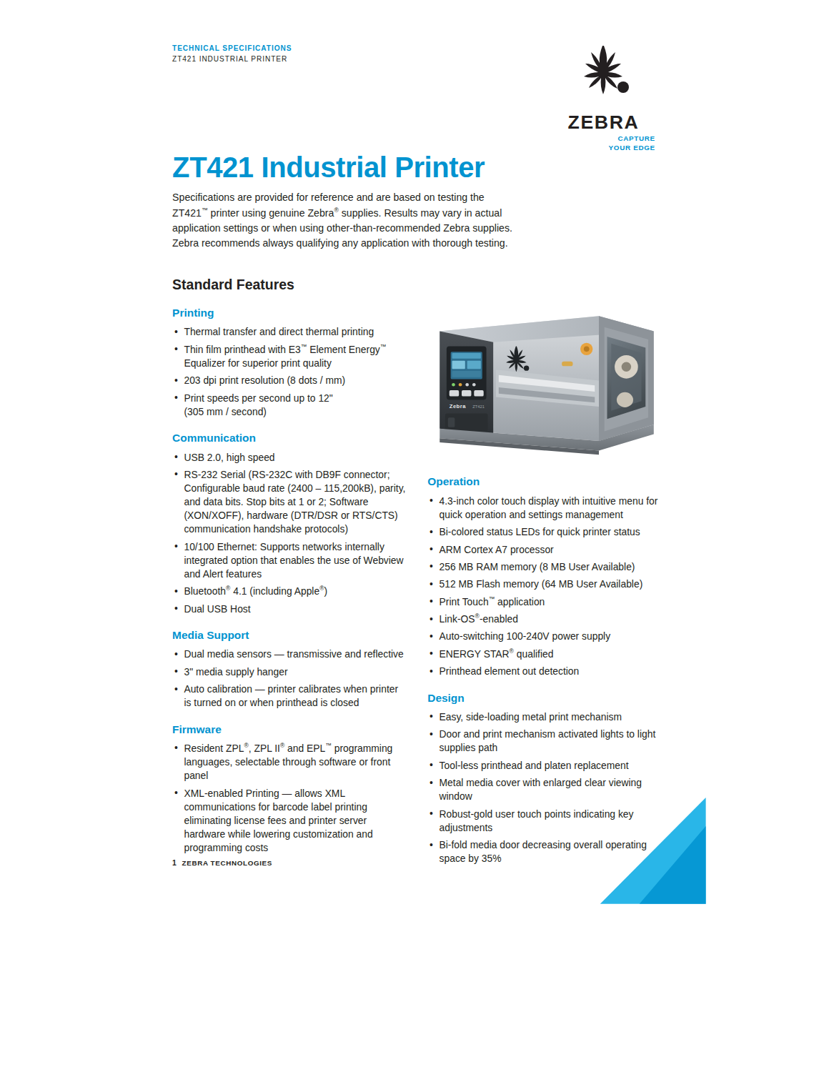Technical Specifications
ZT421 Industrial Printer
ZEBRA
CAPTURE
YOUR EDGE
ZT421 Industrial Printer
Specifications are provided for reference and are based on testing the ZT421™ printer using genuine Zebra® supplies. Results may vary in actual application settings or when using other-than-recommended Zebra supplies. Zebra recommends always qualifying any application with thorough testing.
Standard Features
Printing
Thermal transfer and direct thermal printing
Thin film printhead with E3™ Element Energy™ Equalizer for superior print quality
203 dpi print resolution (8 dots / mm)
Print speeds per second up to 12"
(305 mm / second)
Communication
USB 2.0, high speed
RS-232 Serial (RS-232C with DB9F connector; Configurable baud rate (2400 – 115,200kB), parity, and data bits. Stop bits at 1 or 2; Software (XON/XOFF), hardware (DTR/DSR or RTS/CTS) communication handshake protocols)
10/100 Ethernet: Supports networks internally integrated option that enables the use of Webview and Alert features
Bluetooth® 4.1 (including Apple®)
Dual USB Host
Media Support
Dual media sensors — transmissive and reflective
3" media supply hanger
Auto calibration — printer calibrates when printer is turned on or when printhead is closed
Firmware
Resident ZPL®, ZPL II® and EPL™ programming languages, selectable through software or front panel
XML-enabled Printing — allows XML communications for barcode label printing eliminating license fees and printer server hardware while lowering customization and programming costs
Zebra ZT421
Operation
4.3-inch color touch display with intuitive menu for quick operation and settings management
Bi-colored status LEDs for quick printer status
ARM Cortex A7 processor
256 MB RAM memory (8 MB User Available)
512 MB Flash memory (64 MB User Available)
Print Touch™ application
Link-OS®-enabled
Auto-switching 100-240V power supply
ENERGY STAR® qualified
Printhead element out detection
Design
Easy, side-loading metal print mechanism
Door and print mechanism activated lights to light supplies path
Tool-less printhead and platen replacement
Metal media cover with enlarged clear viewing window
Robust-gold user touch points indicating key adjustments
Bi-fold media door decreasing overall operating space by 35%
1 Zebra technologies